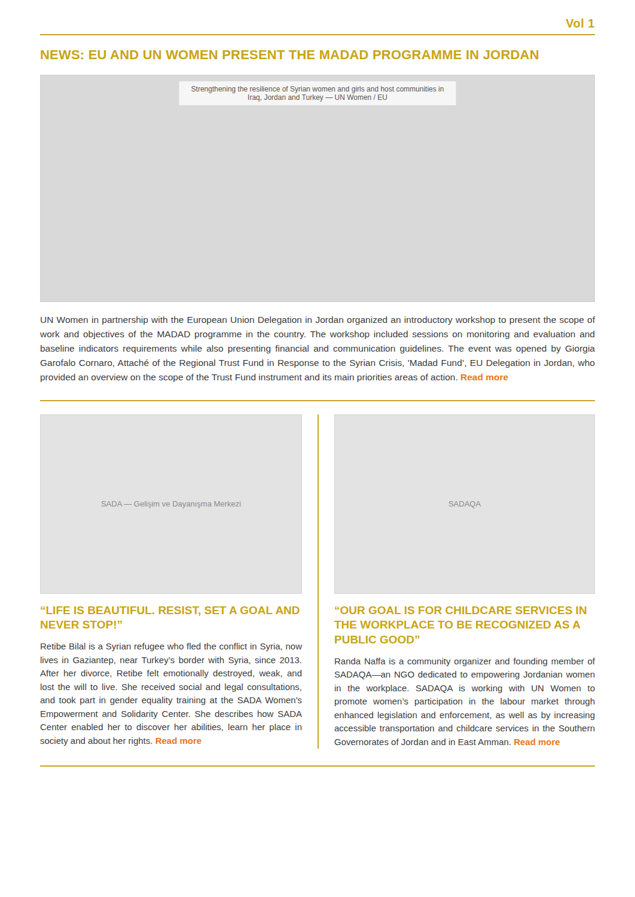Vol 1
News: EU and UN Women present the MADAD programme in Jordan
Strengthening the resilience of Syrian women and girls and host communities in Iraq, Jordan and Turkey — UN Women / EU
UN Women in partnership with the European Union Delegation in Jordan organized an introductory workshop to present the scope of work and objectives of the MADAD programme in the country. The workshop included sessions on monitoring and evaluation and baseline indicators requirements while also presenting financial and communication guidelines. The event was opened by Giorgia Garofalo Cornaro, Attaché of the Regional Trust Fund in Response to the Syrian Crisis, 'Madad Fund’, EU Delegation in Jordan, who provided an overview on the scope of the Trust Fund instrument and its main priorities areas of action. Read more
SADA — Gelişim ve Dayanışma Merkezi
“Life is beautiful. Resist, set a goal and never stop!”
Retibe Bilal is a Syrian refugee who fled the conflict in Syria, now lives in Gaziantep, near Turkey’s border with Syria, since 2013. After her divorce, Retibe felt emotionally destroyed, weak, and lost the will to live. She received social and legal consultations, and took part in gender equality training at the SADA Women's Empowerment and Solidarity Center. She describes how SADA Center enabled her to discover her abilities, learn her place in society and about her rights. Read more
SADAQA
“Our goal is for childcare services in the workplace to be recognized as a public good”
Randa Naffa is a community organizer and founding member of SADAQA—an NGO dedicated to empowering Jordanian women in the workplace. SADAQA is working with UN Women to promote women’s participation in the labour market through enhanced legislation and enforcement, as well as by increasing accessible transportation and childcare services in the Southern Governorates of Jordan and in East Amman. Read more